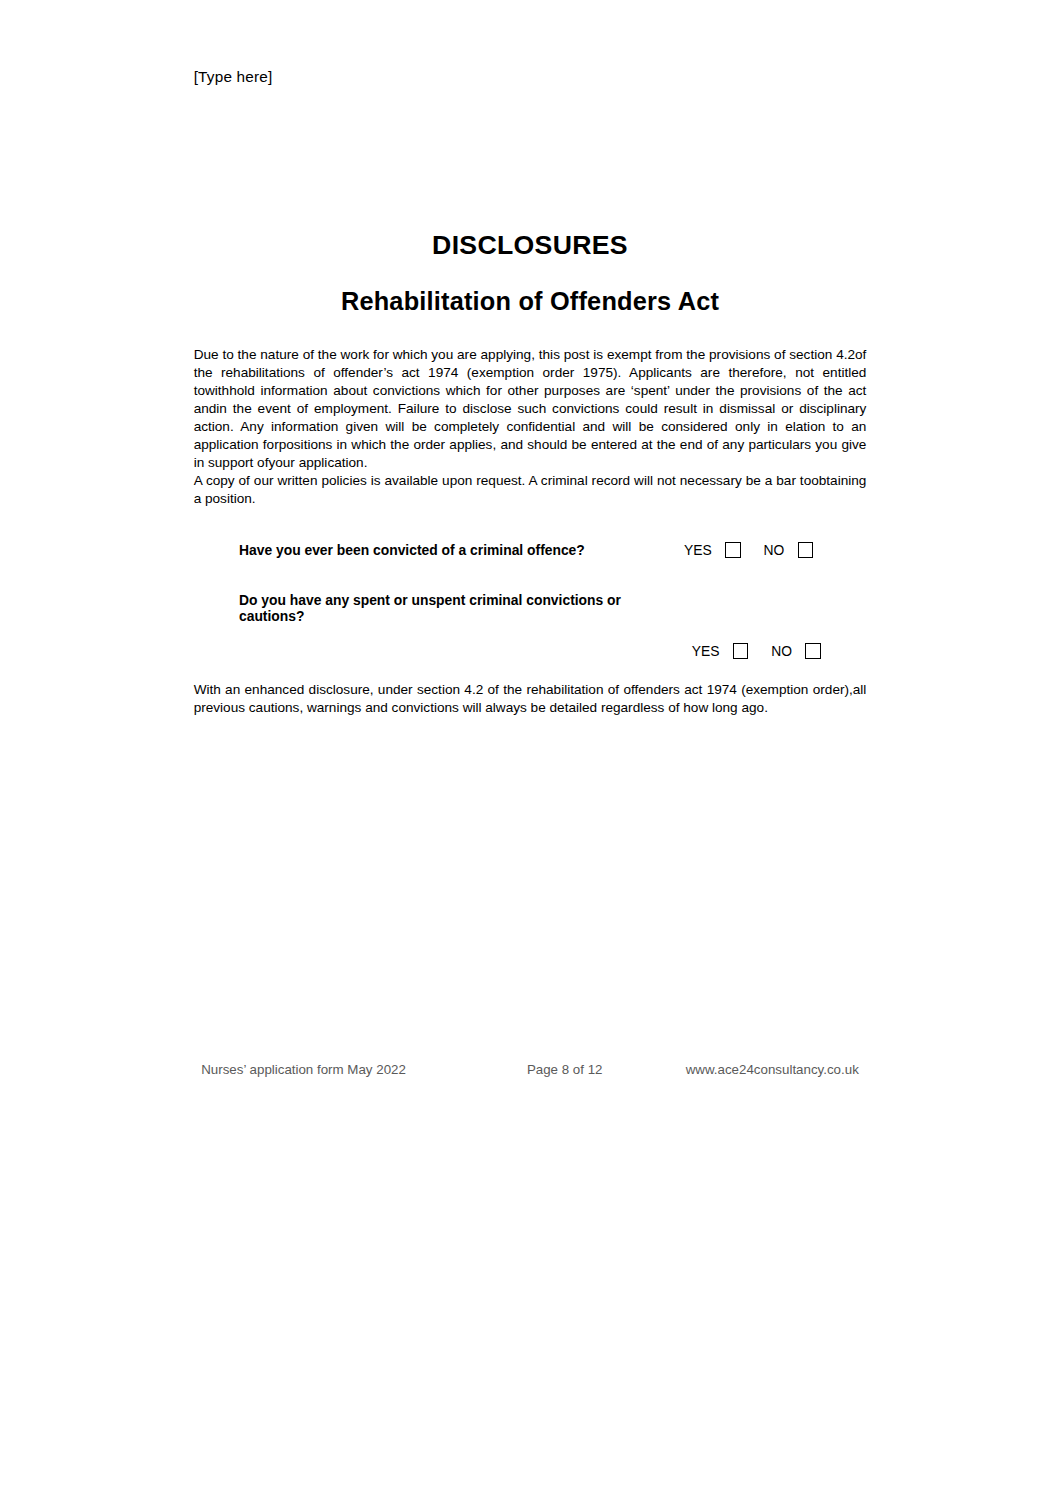[Type here]
DISCLOSURES
Rehabilitation of Offenders Act
Due to the nature of the work for which you are applying, this post is exempt from the provisions of section 4.2of the rehabilitations of offender’s act 1974 (exemption order 1975). Applicants are therefore, not entitled towithhold information about convictions which for other purposes are ‘spent’ under the provisions of the act andin the event of employment. Failure to disclose such convictions could result in dismissal or disciplinary action. Any information given will be completely confidential and will be considered only in elation to an application forpositions in which the order applies, and should be entered at the end of any particulars you give in support ofyour application.
A copy of our written policies is available upon request. A criminal record will not necessary be a bar toobtaining a position.
Have you ever been convicted of a criminal offence?
YES NO
Do you have any spent or unspent criminal convictions or cautions?
YES NO
With an enhanced disclosure, under section 4.2 of the rehabilitation of offenders act 1974 (exemption order),all previous cautions, warnings and convictions will always be detailed regardless of how long ago.
Nurses’ application form May 2022
Page 8 of 12
www.ace24consultancy.co.uk